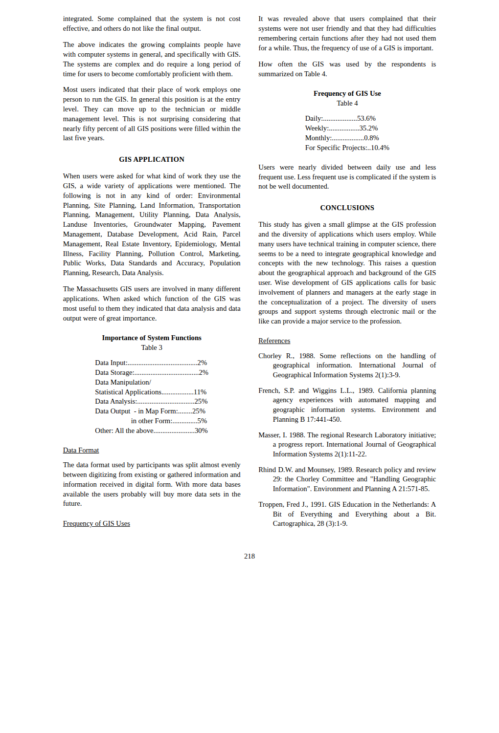integrated. Some complained that the system is not cost effective, and others do not like the final output.
The above indicates the growing complaints people have with computer systems in general, and specifically with GIS. The systems are complex and do require a long period of time for users to become comfortably proficient with them.
Most users indicated that their place of work employs one person to run the GIS. In general this position is at the entry level. They can move up to the technician or middle management level. This is not surprising considering that nearly fifty percent of all GIS positions were filled within the last five years.
GIS Application
When users were asked for what kind of work they use the GIS, a wide variety of applications were mentioned. The following is not in any kind of order: Environmental Planning, Site Planning, Land Information, Transportation Planning, Management, Utility Planning, Data Analysis, Landuse Inventories, Groundwater Mapping, Pavement Management, Database Development, Acid Rain, Parcel Management, Real Estate Inventory, Epidemiology, Mental Illness, Facility Planning, Pollution Control, Marketing, Public Works, Data Standards and Accuracy, Population Planning, Research, Data Analysis.
The Massachusetts GIS users are involved in many different applications. When asked which function of the GIS was most useful to them they indicated that data analysis and data output were of great importance.
Importance of System Functions
Table 3
Data Input:.......................................2%
Data Storage:....................................2%
Data Manipulation/
Statistical Applications..................11%
Data Analysis:................................25%
Data Output - in Map Form:........25%
in other Form:..............5%
Other: All the above.......................30%
Data Format
The data format used by participants was split almost evenly between digitizing from existing or gathered information and information received in digital form. With more data bases available the users probably will buy more data sets in the future.
Frequency of GIS Uses
It was revealed above that users complained that their systems were not user friendly and that they had difficulties remembering certain functions after they had not used them for a while. Thus, the frequency of use of a GIS is important.
How often the GIS was used by the respondents is summarized on Table 4.
Frequency of GIS Use
Table 4
Daily:...................53.6%
Weekly:.................35.2%
Monthly:..................0.8%
For Specific Projects:..10.4%
Users were nearly divided between daily use and less frequent use. Less frequent use is complicated if the system is not be well documented.
Conclusions
This study has given a small glimpse at the GIS profession and the diversity of applications which users employ. While many users have technical training in computer science, there seems to be a need to integrate geographical knowledge and concepts with the new technology. This raises a question about the geographical approach and background of the GIS user. Wise development of GIS applications calls for basic involvement of planners and managers at the early stage in the conceptualization of a project. The diversity of users groups and support systems through electronic mail or the like can provide a major service to the profession.
References
Chorley R., 1988. Some reflections on the handling of geographical information. International Journal of Geographical Information Systems 2(1):3-9.
French, S.P. and Wiggins L.L., 1989. California planning agency experiences with automated mapping and geographic information systems. Environment and Planning B 17:441-450.
Masser, I. 1988. The regional Research Laboratory initiative; a progress report. International Journal of Geographical Information Systems 2(1):11-22.
Rhind D.W. and Mounsey, 1989. Research policy and review 29: the Chorley Committee and "Handling Geographic Information". Environment and Planning A 21:571-85.
Troppen, Fred J., 1991. GIS Education in the Netherlands: A Bit of Everything and Everything about a Bit. Cartographica, 28 (3):1-9.
218